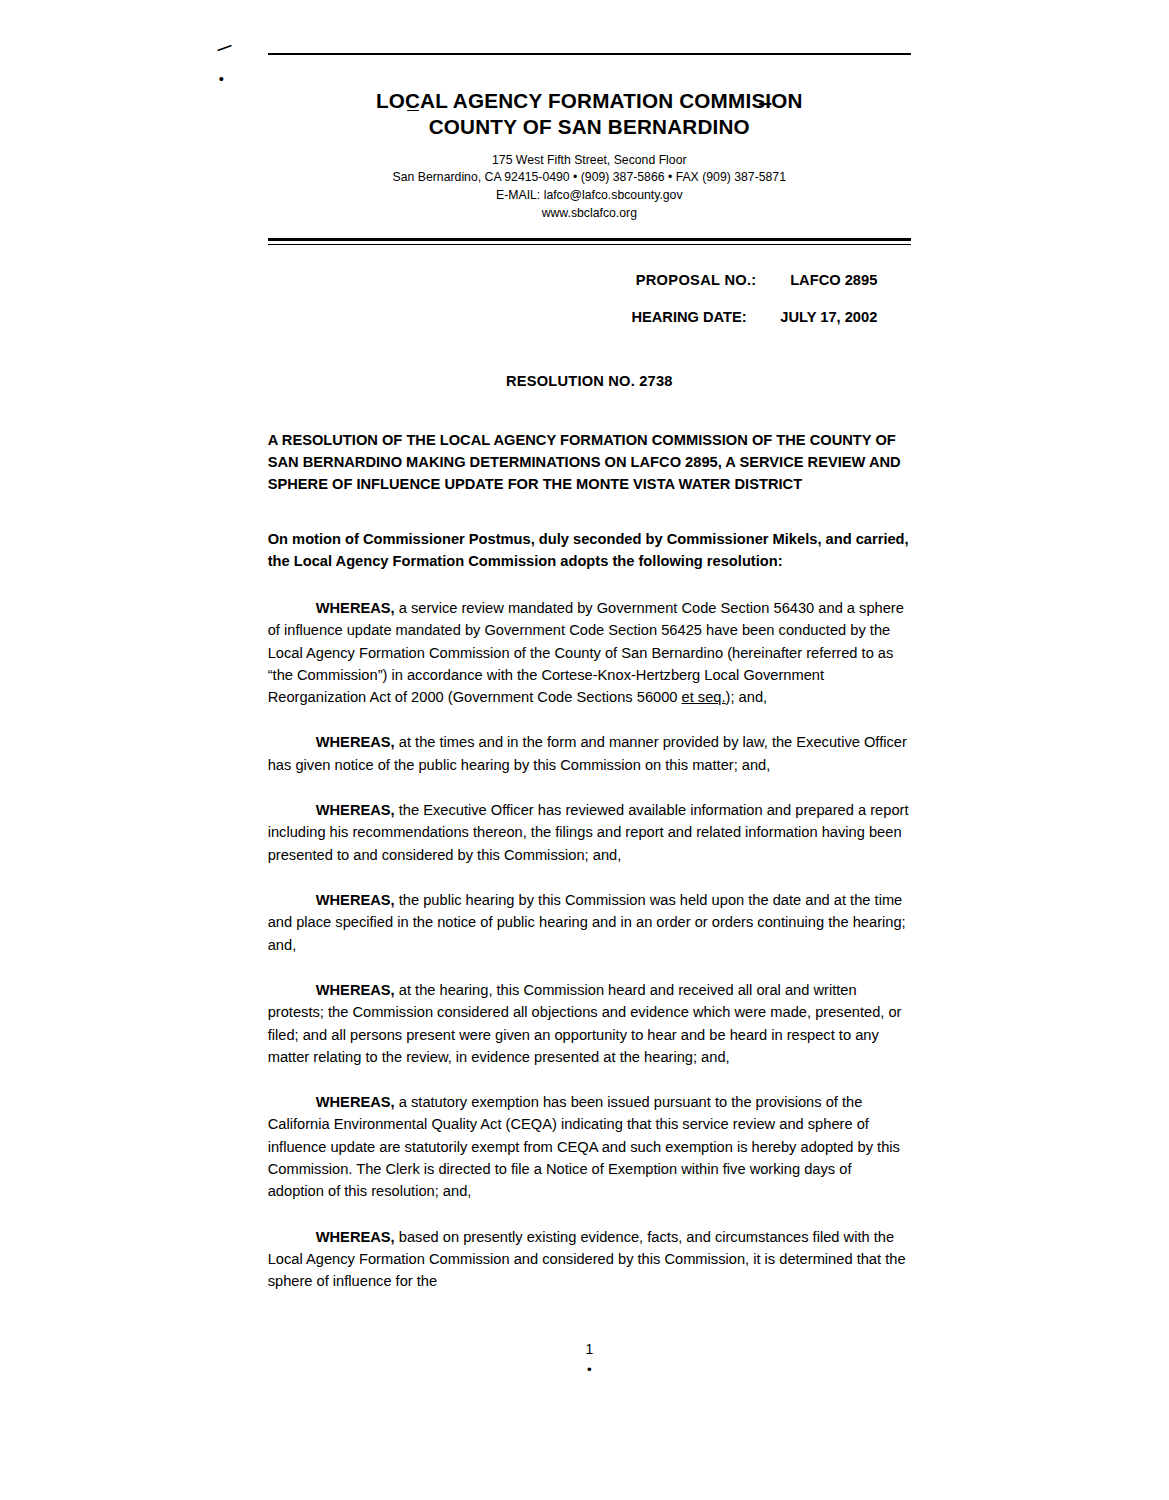— •
LOC̲AL AGENCY FORMATION COMMIS̶̶ION
COUNTY OF SAN BERNARDINO
175 West Fifth Street, Second Floor
San Bernardino, CA 92415-0490 • (909) 387-5866 • FAX (909) 387-5871
E-MAIL: lafco@lafco.sbcounty.gov
www.sbclafco.org
PROPOSAL NO.: LAFCO 2895
HEARING DATE: JULY 17, 2002
RESOLUTION NO. 2738
A RESOLUTION OF THE LOCAL AGENCY FORMATION COMMISSION OF THE COUNTY OF SAN BERNARDINO MAKING DETERMINATIONS ON LAFCO 2895, A SERVICE REVIEW AND SPHERE OF INFLUENCE UPDATE FOR THE MONTE VISTA WATER DISTRICT
On motion of Commissioner Postmus, duly seconded by Commissioner Mikels, and carried, the Local Agency Formation Commission adopts the following resolution:
WHEREAS, a service review mandated by Government Code Section 56430 and a sphere of influence update mandated by Government Code Section 56425 have been conducted by the Local Agency Formation Commission of the County of San Bernardino (hereinafter referred to as “the Commission”) in accordance with the Cortese-Knox-Hertzberg Local Government Reorganization Act of 2000 (Government Code Sections 56000 et seq.); and,
WHEREAS, at the times and in the form and manner provided by law, the Executive Officer has given notice of the public hearing by this Commission on this matter; and,
WHEREAS, the Executive Officer has reviewed available information and prepared a report including his recommendations thereon, the filings and report and related information having been presented to and considered by this Commission; and,
WHEREAS, the public hearing by this Commission was held upon the date and at the time and place specified in the notice of public hearing and in an order or orders continuing the hearing; and,
WHEREAS, at the hearing, this Commission heard and received all oral and written protests; the Commission considered all objections and evidence which were made, presented, or filed; and all persons present were given an opportunity to hear and be heard in respect to any matter relating to the review, in evidence presented at the hearing; and,
WHEREAS, a statutory exemption has been issued pursuant to the provisions of the California Environmental Quality Act (CEQA) indicating that this service review and sphere of influence update are statutorily exempt from CEQA and such exemption is hereby adopted by this Commission. The Clerk is directed to file a Notice of Exemption within five working days of adoption of this resolution; and,
WHEREAS, based on presently existing evidence, facts, and circumstances filed with the Local Agency Formation Commission and considered by this Commission, it is determined that the sphere of influence for the
1
•